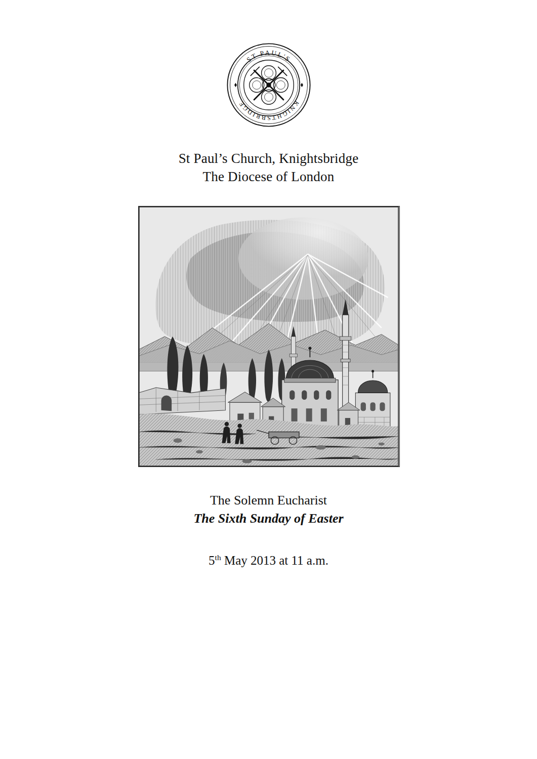ST PAUL'S KNIGHTSBRIDGE
St Paul’s Church, Knightsbridge
The Diocese of London
The Solemn Eucharist The Sixth Sunday of Easter
5th May 2013 at 11 a.m.